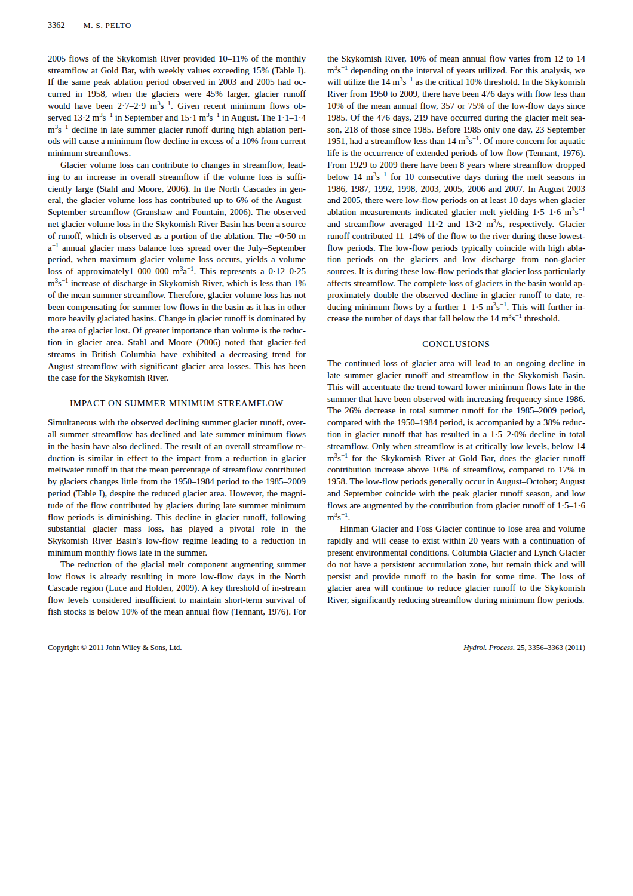3362 M. S. Pelto
2005 flows of the Skykomish River provided 10–11% of the monthly streamflow at Gold Bar, with weekly values exceeding 15% (Table I). If the same peak ablation period observed in 2003 and 2005 had occurred in 1958, when the glaciers were 45% larger, glacier runoff would have been 2·7–2·9 m3s−1. Given recent minimum flows observed 13·2 m3s−1 in September and 15·1 m3s−1 in August. The 1·1–1·4 m3s−1 decline in late summer glacier runoff during high ablation periods will cause a minimum flow decline in excess of a 10% from current minimum streamflows.
Glacier volume loss can contribute to changes in streamflow, leading to an increase in overall streamflow if the volume loss is sufficiently large (Stahl and Moore, 2006). In the North Cascades in general, the glacier volume loss has contributed up to 6% of the August–September streamflow (Granshaw and Fountain, 2006). The observed net glacier volume loss in the Skykomish River Basin has been a source of runoff, which is observed as a portion of the ablation. The −0·50 m a−1 annual glacier mass balance loss spread over the July–September period, when maximum glacier volume loss occurs, yields a volume loss of approximately1 000 000 m3a−1. This represents a 0·12–0·25 m3s−1 increase of discharge in Skykomish River, which is less than 1% of the mean summer streamflow. Therefore, glacier volume loss has not been compensating for summer low flows in the basin as it has in other more heavily glaciated basins. Change in glacier runoff is dominated by the area of glacier lost. Of greater importance than volume is the reduction in glacier area. Stahl and Moore (2006) noted that glacier-fed streams in British Columbia have exhibited a decreasing trend for August streamflow with significant glacier area losses. This has been the case for the Skykomish River.
Impact on summer minimum streamflow
Simultaneous with the observed declining summer glacier runoff, overall summer streamflow has declined and late summer minimum flows in the basin have also declined. The result of an overall streamflow reduction is similar in effect to the impact from a reduction in glacier meltwater runoff in that the mean percentage of streamflow contributed by glaciers changes little from the 1950–1984 period to the 1985–2009 period (Table I), despite the reduced glacier area. However, the magnitude of the flow contributed by glaciers during late summer minimum flow periods is diminishing. This decline in glacier runoff, following substantial glacier mass loss, has played a pivotal role in the Skykomish River Basin's low-flow regime leading to a reduction in minimum monthly flows late in the summer.
The reduction of the glacial melt component augmenting summer low flows is already resulting in more low-flow days in the North Cascade region (Luce and Holden, 2009). A key threshold of in-stream flow levels considered insufficient to maintain short-term survival of fish stocks is below 10% of the mean annual flow (Tennant, 1976). For the Skykomish River, 10% of mean annual flow varies from 12 to 14 m3s−1 depending on the interval of years utilized. For this analysis, we will utilize the 14 m3s−1 as the critical 10% threshold. In the Skykomish River from 1950 to 2009, there have been 476 days with flow less than 10% of the mean annual flow, 357 or 75% of the low-flow days since 1985. Of the 476 days, 219 have occurred during the glacier melt season, 218 of those since 1985. Before 1985 only one day, 23 September 1951, had a streamflow less than 14 m3s−1. Of more concern for aquatic life is the occurrence of extended periods of low flow (Tennant, 1976). From 1929 to 2009 there have been 8 years where streamflow dropped below 14 m3s−1 for 10 consecutive days during the melt seasons in 1986, 1987, 1992, 1998, 2003, 2005, 2006 and 2007. In August 2003 and 2005, there were low-flow periods on at least 10 days when glacier ablation measurements indicated glacier melt yielding 1·5–1·6 m3s−1 and streamflow averaged 11·2 and 13·2 m3/s, respectively. Glacier runoff contributed 11–14% of the flow to the river during these lowest-flow periods. The low-flow periods typically coincide with high ablation periods on the glaciers and low discharge from non-glacier sources. It is during these low-flow periods that glacier loss particularly affects streamflow. The complete loss of glaciers in the basin would approximately double the observed decline in glacier runoff to date, reducing minimum flows by a further 1–1·5 m3s−1. This will further increase the number of days that fall below the 14 m3s−1 threshold.
Conclusions
The continued loss of glacier area will lead to an ongoing decline in late summer glacier runoff and streamflow in the Skykomish Basin. This will accentuate the trend toward lower minimum flows late in the summer that have been observed with increasing frequency since 1986. The 26% decrease in total summer runoff for the 1985–2009 period, compared with the 1950–1984 period, is accompanied by a 38% reduction in glacier runoff that has resulted in a 1·5–2·0% decline in total streamflow. Only when streamflow is at critically low levels, below 14 m3s−1 for the Skykomish River at Gold Bar, does the glacier runoff contribution increase above 10% of streamflow, compared to 17% in 1958. The low-flow periods generally occur in August–October; August and September coincide with the peak glacier runoff season, and low flows are augmented by the contribution from glacier runoff of 1·5–1·6 m3s−1.
Hinman Glacier and Foss Glacier continue to lose area and volume rapidly and will cease to exist within 20 years with a continuation of present environmental conditions. Columbia Glacier and Lynch Glacier do not have a persistent accumulation zone, but remain thick and will persist and provide runoff to the basin for some time. The loss of glacier area will continue to reduce glacier runoff to the Skykomish River, significantly reducing streamflow during minimum flow periods.
Copyright © 2011 John Wiley & Sons, Ltd. Hydrol. Process. 25, 3356–3363 (2011)